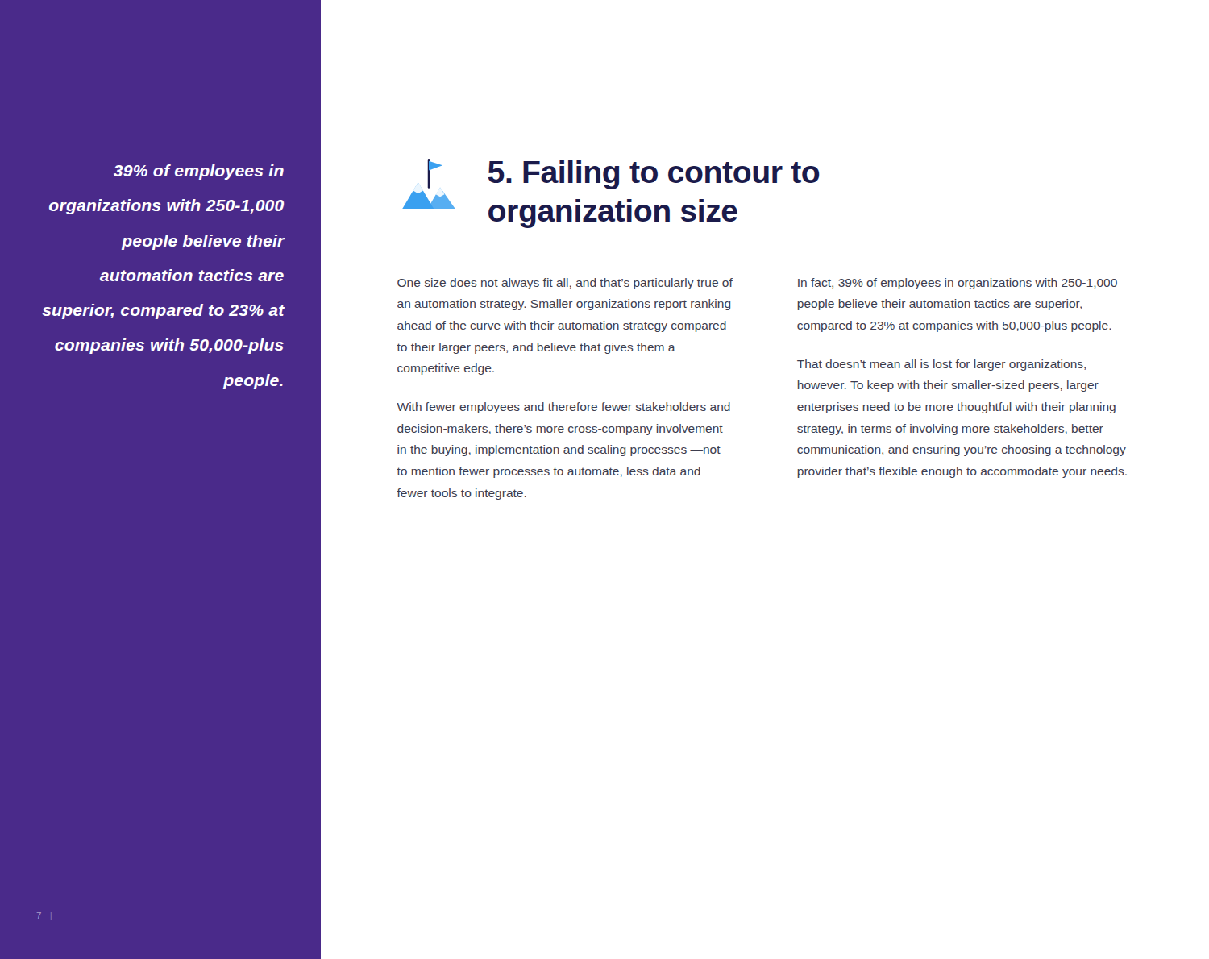39% of employees in organizations with 250-1,000 people believe their automation tactics are superior, compared to 23% at companies with 50,000-plus people.
7 |
5. Failing to contour to
organization size
One size does not always fit all, and that’s particularly true of an automation strategy. Smaller organizations report ranking ahead of the curve with their automation strategy compared to their larger peers, and believe that gives them a competitive edge.
With fewer employees and therefore fewer stakeholders and decision-makers, there’s more cross-company involvement in the buying, implementation and scaling processes —not to mention fewer processes to automate, less data and fewer tools to integrate.
In fact, 39% of employees in organizations with 250-1,000 people believe their automation tactics are superior, compared to 23% at companies with 50,000-plus people.
That doesn’t mean all is lost for larger organizations, however. To keep with their smaller-sized peers, larger enterprises need to be more thoughtful with their planning strategy, in terms of involving more stakeholders, better communication, and ensuring you’re choosing a technology provider that’s flexible enough to accommodate your needs.